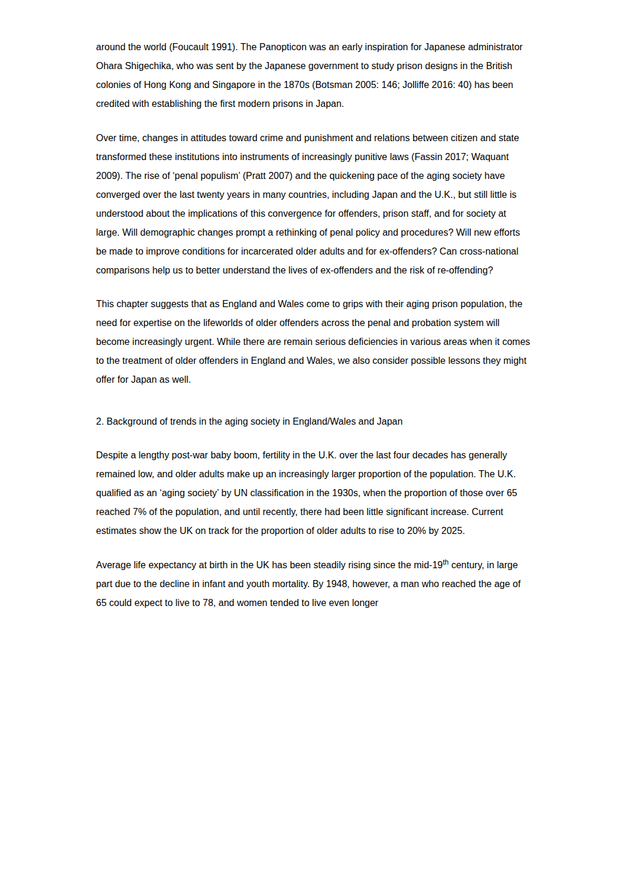around the world (Foucault 1991). The Panopticon was an early inspiration for Japanese administrator Ohara Shigechika, who was sent by the Japanese government to study prison designs in the British colonies of Hong Kong and Singapore in the 1870s (Botsman 2005: 146; Jolliffe 2016: 40) has been credited with establishing the first modern prisons in Japan.
Over time, changes in attitudes toward crime and punishment and relations between citizen and state transformed these institutions into instruments of increasingly punitive laws (Fassin 2017; Waquant 2009). The rise of ‘penal populism’ (Pratt 2007) and the quickening pace of the aging society have converged over the last twenty years in many countries, including Japan and the U.K., but still little is understood about the implications of this convergence for offenders, prison staff, and for society at large. Will demographic changes prompt a rethinking of penal policy and procedures? Will new efforts be made to improve conditions for incarcerated older adults and for ex-offenders? Can cross-national comparisons help us to better understand the lives of ex-offenders and the risk of re-offending?
This chapter suggests that as England and Wales come to grips with their aging prison population, the need for expertise on the lifeworlds of older offenders across the penal and probation system will become increasingly urgent. While there are remain serious deficiencies in various areas when it comes to the treatment of older offenders in England and Wales, we also consider possible lessons they might offer for Japan as well.
2. Background of trends in the aging society in England/Wales and Japan
Despite a lengthy post-war baby boom, fertility in the U.K. over the last four decades has generally remained low, and older adults make up an increasingly larger proportion of the population. The U.K. qualified as an ‘aging society’ by UN classification in the 1930s, when the proportion of those over 65 reached 7% of the population, and until recently, there had been little significant increase. Current estimates show the UK on track for the proportion of older adults to rise to 20% by 2025.
Average life expectancy at birth in the UK has been steadily rising since the mid-19th century, in large part due to the decline in infant and youth mortality. By 1948, however, a man who reached the age of 65 could expect to live to 78, and women tended to live even longer